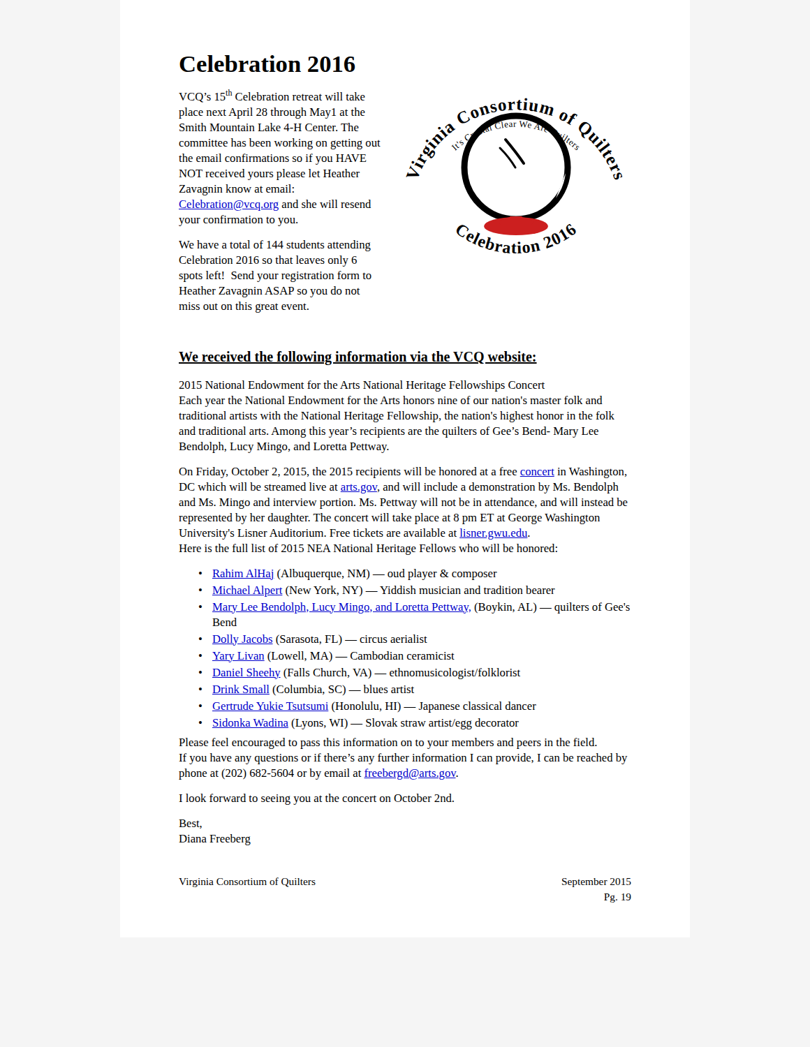Virginia Consortium of Quilters It's Crystal Clear We Are Quilters Celebration 2016
Celebration 2016
VCQ’s 15th Celebration retreat will take place next April 28 through May1 at the Smith Mountain Lake 4-H Center. The committee has been working on getting out the email confirmations so if you HAVE NOT received yours please let Heather Zavagnin know at email: Celebration@vcq.org and she will resend your confirmation to you.
We have a total of 144 students attending Celebration 2016 so that leaves only 6 spots left! Send your registration form to Heather Zavagnin ASAP so you do not miss out on this great event.
We received the following information via the VCQ website:
2015 National Endowment for the Arts National Heritage Fellowships Concert
Each year the National Endowment for the Arts honors nine of our nation's master folk and traditional artists with the National Heritage Fellowship, the nation's highest honor in the folk and traditional arts. Among this year’s recipients are the quilters of Gee’s Bend- Mary Lee Bendolph, Lucy Mingo, and Loretta Pettway.
On Friday, October 2, 2015, the 2015 recipients will be honored at a free concert in Washington, DC which will be streamed live at arts.gov, and will include a demonstration by Ms. Bendolph and Ms. Mingo and interview portion. Ms. Pettway will not be in attendance, and will instead be represented by her daughter. The concert will take place at 8 pm ET at George Washington University's Lisner Auditorium. Free tickets are available at lisner.gwu.edu.
Here is the full list of 2015 NEA National Heritage Fellows who will be honored:
Rahim AlHaj (Albuquerque, NM) — oud player & composer
Michael Alpert (New York, NY) — Yiddish musician and tradition bearer
Mary Lee Bendolph, Lucy Mingo, and Loretta Pettway, (Boykin, AL) — quilters of Gee's Bend
Dolly Jacobs (Sarasota, FL) — circus aerialist
Yary Livan (Lowell, MA) — Cambodian ceramicist
Daniel Sheehy (Falls Church, VA) — ethnomusicologist/folklorist
Drink Small (Columbia, SC) — blues artist
Gertrude Yukie Tsutsumi (Honolulu, HI) — Japanese classical dancer
Sidonka Wadina (Lyons, WI) — Slovak straw artist/egg decorator
Please feel encouraged to pass this information on to your members and peers in the field.
If you have any questions or if there’s any further information I can provide, I can be reached by phone at (202) 682-5604 or by email at freebergd@arts.gov.
I look forward to seeing you at the concert on October 2nd.
Best,
Diana Freeberg
Virginia Consortium of Quilters
September 2015 Pg. 19